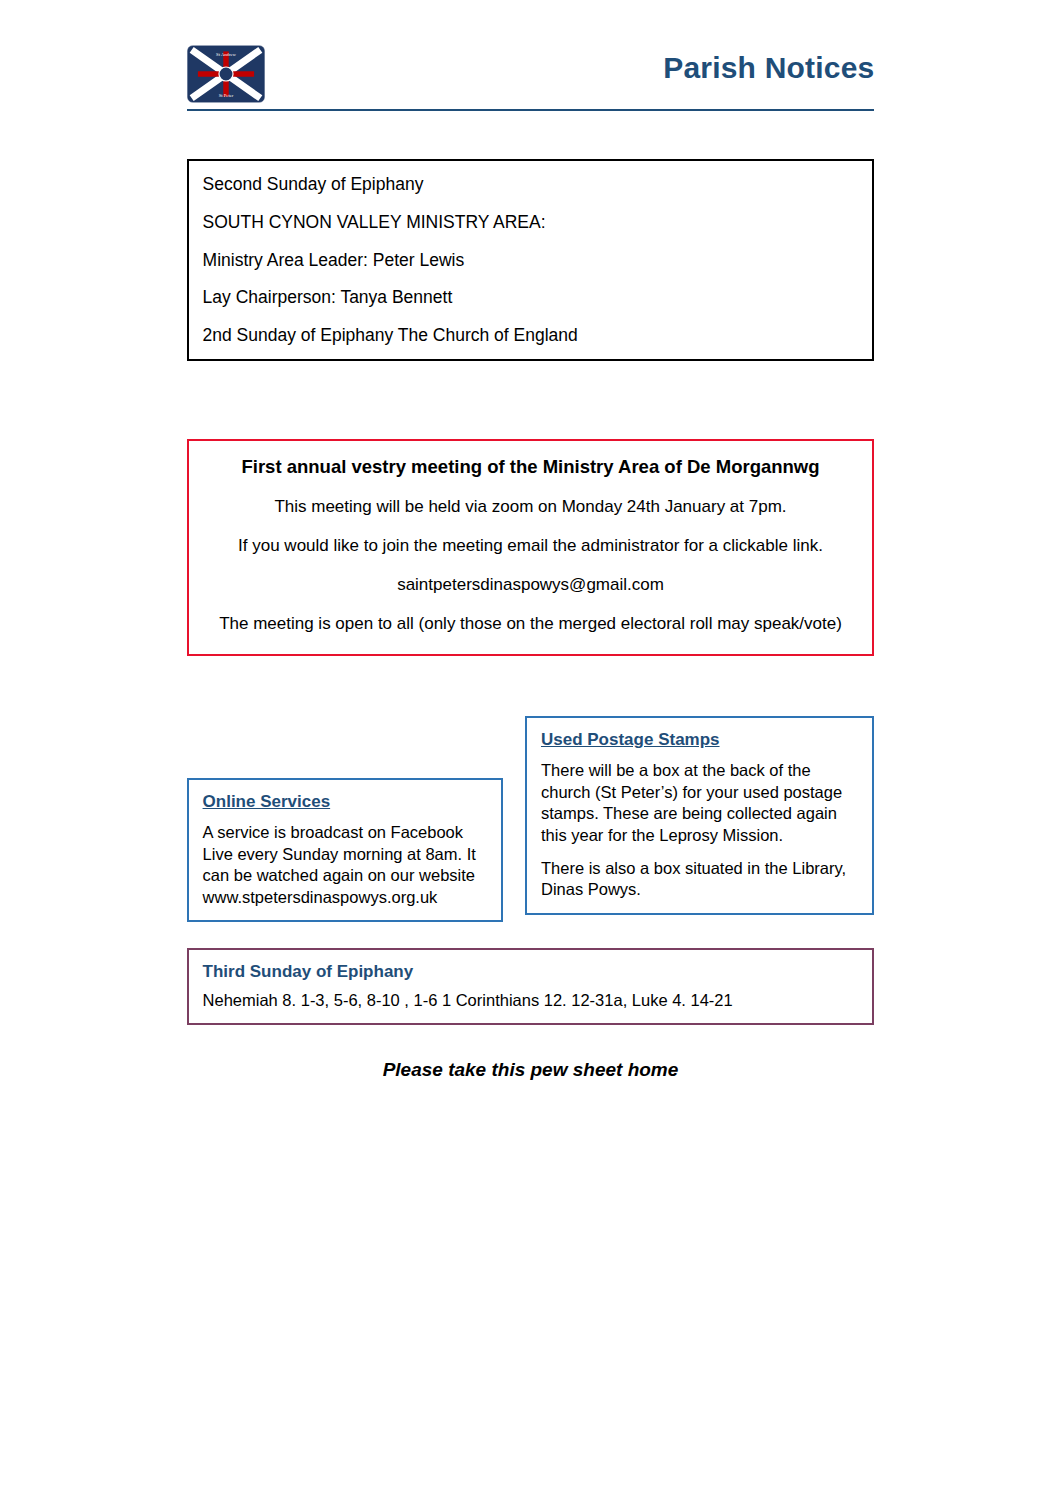St Andrew St Peter
Parish Notices
Second Sunday of Epiphany
SOUTH CYNON VALLEY MINISTRY AREA:
Ministry Area Leader: Peter Lewis
Lay Chairperson: Tanya Bennett
2nd Sunday of Epiphany The Church of England
First annual vestry meeting of the Ministry Area of De Morgannwg
This meeting will be held via zoom on Monday 24th January at 7pm.
If you would like to join the meeting email the administrator for a clickable link.
saintpetersdinaspowys@gmail.com
The meeting is open to all (only those on the merged electoral roll may speak/vote)
Online Services
A service is broadcast on Facebook Live every Sunday morning at 8am. It can be watched again on our website www.stpetersdinaspowys.org.uk
Used Postage Stamps
There will be a box at the back of the church (St Peter’s) for your used postage stamps. These are being collected again this year for the Leprosy Mission.
There is also a box situated in the Library, Dinas Powys.
Third Sunday of Epiphany
Nehemiah 8. 1-3, 5-6, 8-10 , 1-6 1 Corinthians 12. 12-31a, Luke 4. 14-21
Please take this pew sheet home